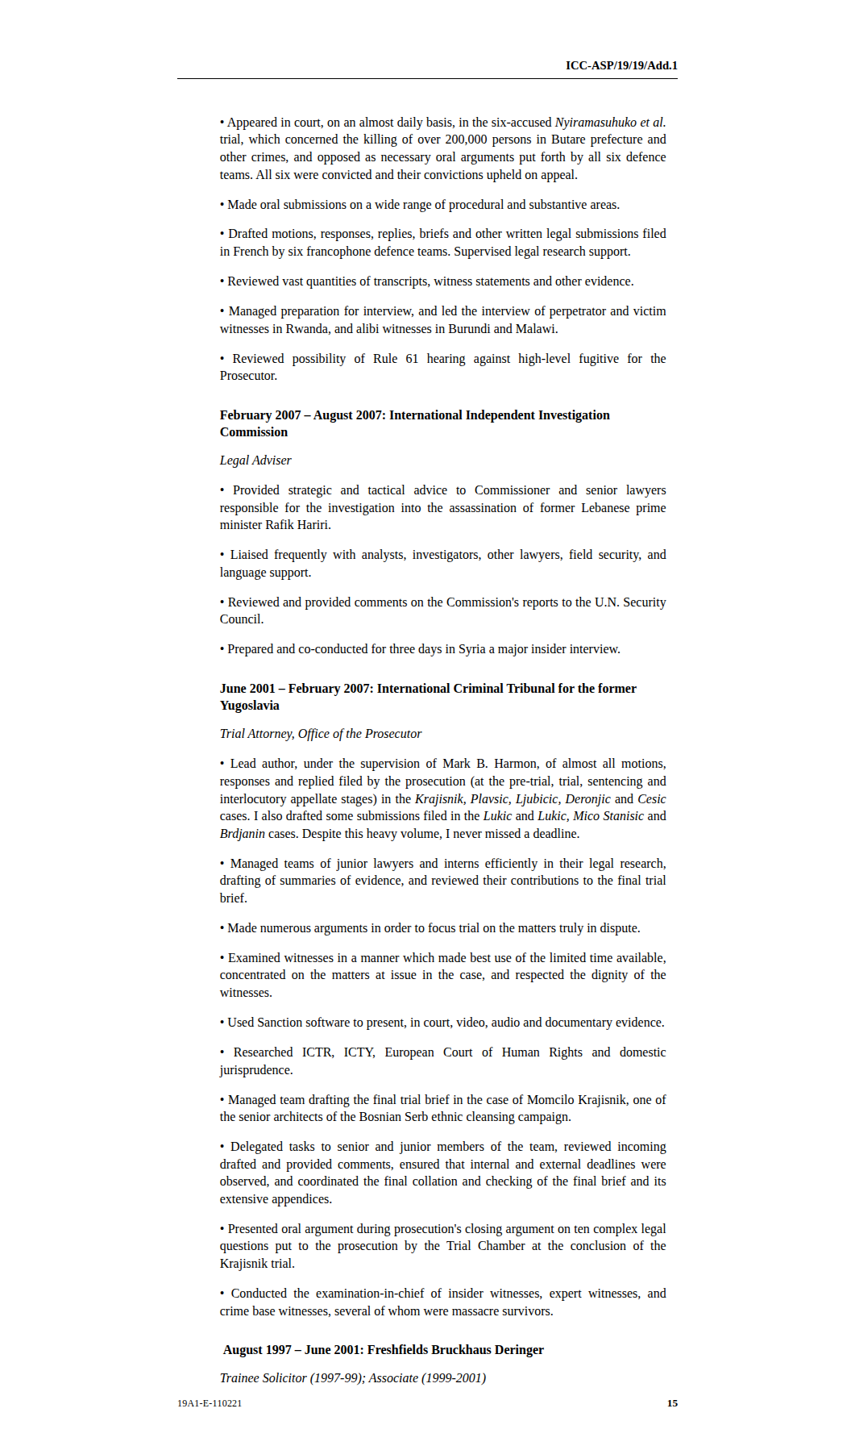ICC-ASP/19/19/Add.1
• Appeared in court, on an almost daily basis, in the six-accused Nyiramasuhuko et al. trial, which concerned the killing of over 200,000 persons in Butare prefecture and other crimes, and opposed as necessary oral arguments put forth by all six defence teams. All six were convicted and their convictions upheld on appeal.
• Made oral submissions on a wide range of procedural and substantive areas.
• Drafted motions, responses, replies, briefs and other written legal submissions filed in French by six francophone defence teams. Supervised legal research support.
• Reviewed vast quantities of transcripts, witness statements and other evidence.
• Managed preparation for interview, and led the interview of perpetrator and victim witnesses in Rwanda, and alibi witnesses in Burundi and Malawi.
• Reviewed possibility of Rule 61 hearing against high-level fugitive for the Prosecutor.
February 2007 – August 2007: International Independent Investigation Commission
Legal Adviser
• Provided strategic and tactical advice to Commissioner and senior lawyers responsible for the investigation into the assassination of former Lebanese prime minister Rafik Hariri.
• Liaised frequently with analysts, investigators, other lawyers, field security, and language support.
• Reviewed and provided comments on the Commission's reports to the U.N. Security Council.
• Prepared and co-conducted for three days in Syria a major insider interview.
June 2001 – February 2007: International Criminal Tribunal for the former Yugoslavia
Trial Attorney, Office of the Prosecutor
• Lead author, under the supervision of Mark B. Harmon, of almost all motions, responses and replied filed by the prosecution (at the pre-trial, trial, sentencing and interlocutory appellate stages) in the Krajisnik, Plavsic, Ljubicic, Deronjic and Cesic cases. I also drafted some submissions filed in the Lukic and Lukic, Mico Stanisic and Brdjanin cases. Despite this heavy volume, I never missed a deadline.
• Managed teams of junior lawyers and interns efficiently in their legal research, drafting of summaries of evidence, and reviewed their contributions to the final trial brief.
• Made numerous arguments in order to focus trial on the matters truly in dispute.
• Examined witnesses in a manner which made best use of the limited time available, concentrated on the matters at issue in the case, and respected the dignity of the witnesses.
• Used Sanction software to present, in court, video, audio and documentary evidence.
• Researched ICTR, ICTY, European Court of Human Rights and domestic jurisprudence.
• Managed team drafting the final trial brief in the case of Momcilo Krajisnik, one of the senior architects of the Bosnian Serb ethnic cleansing campaign.
• Delegated tasks to senior and junior members of the team, reviewed incoming drafted and provided comments, ensured that internal and external deadlines were observed, and coordinated the final collation and checking of the final brief and its extensive appendices.
• Presented oral argument during prosecution's closing argument on ten complex legal questions put to the prosecution by the Trial Chamber at the conclusion of the Krajisnik trial.
• Conducted the examination-in-chief of insider witnesses, expert witnesses, and crime base witnesses, several of whom were massacre survivors.
August 1997 – June 2001: Freshfields Bruckhaus Deringer
Trainee Solicitor (1997-99); Associate (1999-2001)
19A1-E-110221 15